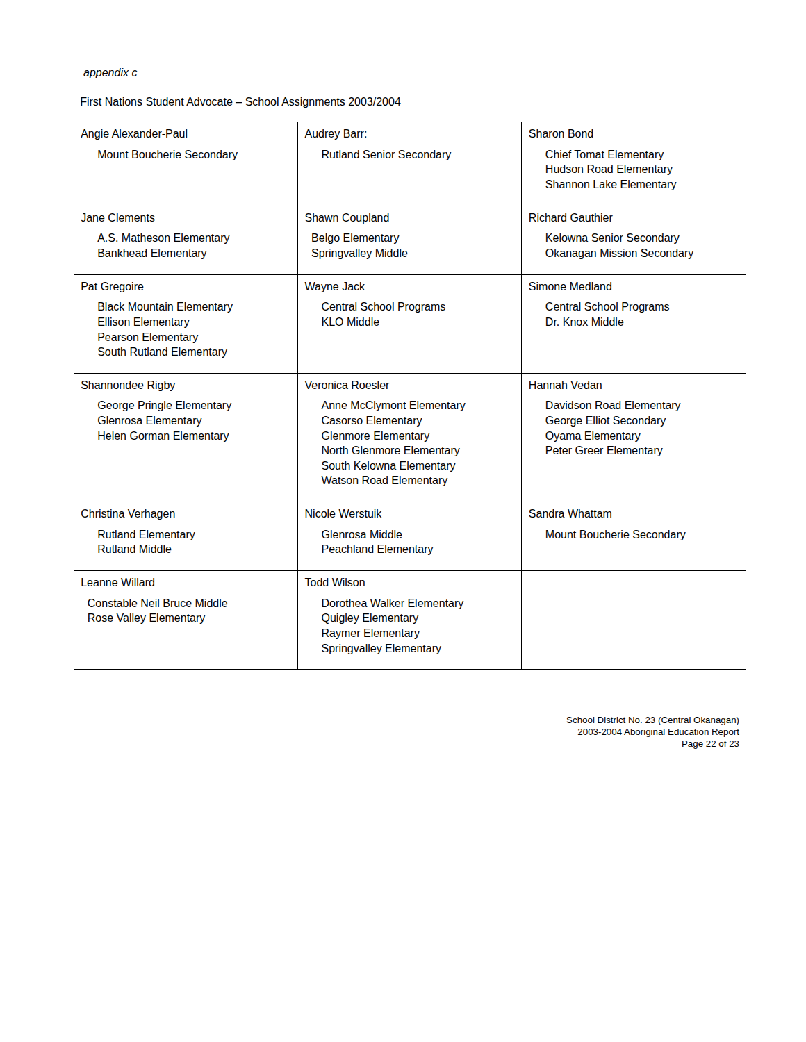appendix c
First Nations Student Advocate – School Assignments 2003/2004
| Angie Alexander-Paul Mount Boucherie Secondary | Audrey Barr: Rutland Senior Secondary | Sharon Bond Chief Tomat Elementary Hudson Road Elementary Shannon Lake Elementary |
| Jane Clements A.S. Matheson Elementary Bankhead Elementary | Shawn Coupland Belgo Elementary Springvalley Middle | Richard Gauthier Kelowna Senior Secondary Okanagan Mission Secondary |
| Pat Gregoire Black Mountain Elementary Ellison Elementary Pearson Elementary South Rutland Elementary | Wayne Jack Central School Programs KLO Middle | Simone Medland Central School Programs Dr. Knox Middle |
| Shannondee Rigby George Pringle Elementary Glenrosa Elementary Helen Gorman Elementary | Veronica Roesler Anne McClymont Elementary Casorso Elementary Glenmore Elementary North Glenmore Elementary South Kelowna Elementary Watson Road Elementary | Hannah Vedan Davidson Road Elementary George Elliot Secondary Oyama Elementary Peter Greer Elementary |
| Christina Verhagen Rutland Elementary Rutland Middle | Nicole Werstuik Glenrosa Middle Peachland Elementary | Sandra Whattam Mount Boucherie Secondary |
| Leanne Willard Constable Neil Bruce Middle Rose Valley Elementary | Todd Wilson Dorothea Walker Elementary Quigley Elementary Raymer Elementary Springvalley Elementary | |
School District No. 23 (Central Okanagan)
2003-2004 Aboriginal Education Report
Page 22 of 23